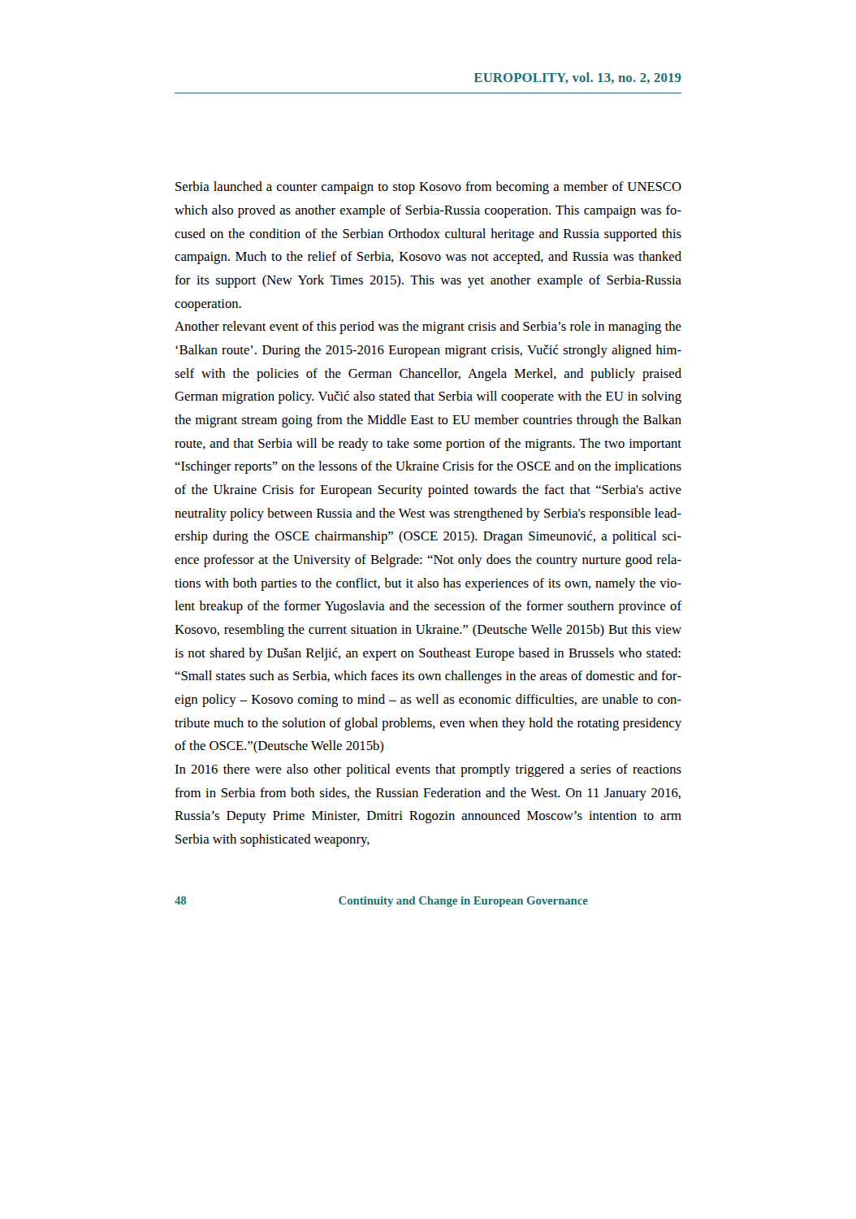EUROPOLITY, vol. 13, no. 2, 2019
Serbia launched a counter campaign to stop Kosovo from becoming a member of UNESCO which also proved as another example of Serbia-Russia cooperation. This campaign was focused on the condition of the Serbian Orthodox cultural heritage and Russia supported this campaign. Much to the relief of Serbia, Kosovo was not accepted, and Russia was thanked for its support (New York Times 2015). This was yet another example of Serbia-Russia cooperation.
Another relevant event of this period was the migrant crisis and Serbia’s role in managing the ‘Balkan route’. During the 2015-2016 European migrant crisis, Vučić strongly aligned himself with the policies of the German Chancellor, Angela Merkel, and publicly praised German migration policy. Vučić also stated that Serbia will cooperate with the EU in solving the migrant stream going from the Middle East to EU member countries through the Balkan route, and that Serbia will be ready to take some portion of the migrants. The two important “Ischinger reports” on the lessons of the Ukraine Crisis for the OSCE and on the implications of the Ukraine Crisis for European Security pointed towards the fact that “Serbia's active neutrality policy between Russia and the West was strengthened by Serbia's responsible leadership during the OSCE chairmanship” (OSCE 2015). Dragan Simeunović, a political science professor at the University of Belgrade: “Not only does the country nurture good relations with both parties to the conflict, but it also has experiences of its own, namely the violent breakup of the former Yugoslavia and the secession of the former southern province of Kosovo, resembling the current situation in Ukraine.” (Deutsche Welle 2015b) But this view is not shared by Dušan Reljić, an expert on Southeast Europe based in Brussels who stated: “Small states such as Serbia, which faces its own challenges in the areas of domestic and foreign policy – Kosovo coming to mind – as well as economic difficulties, are unable to contribute much to the solution of global problems, even when they hold the rotating presidency of the OSCE.”(Deutsche Welle 2015b)
In 2016 there were also other political events that promptly triggered a series of reactions from in Serbia from both sides, the Russian Federation and the West. On 11 January 2016, Russia’s Deputy Prime Minister, Dmitri Rogozin announced Moscow’s intention to arm Serbia with sophisticated weaponry,
48
Continuity and Change in European Governance